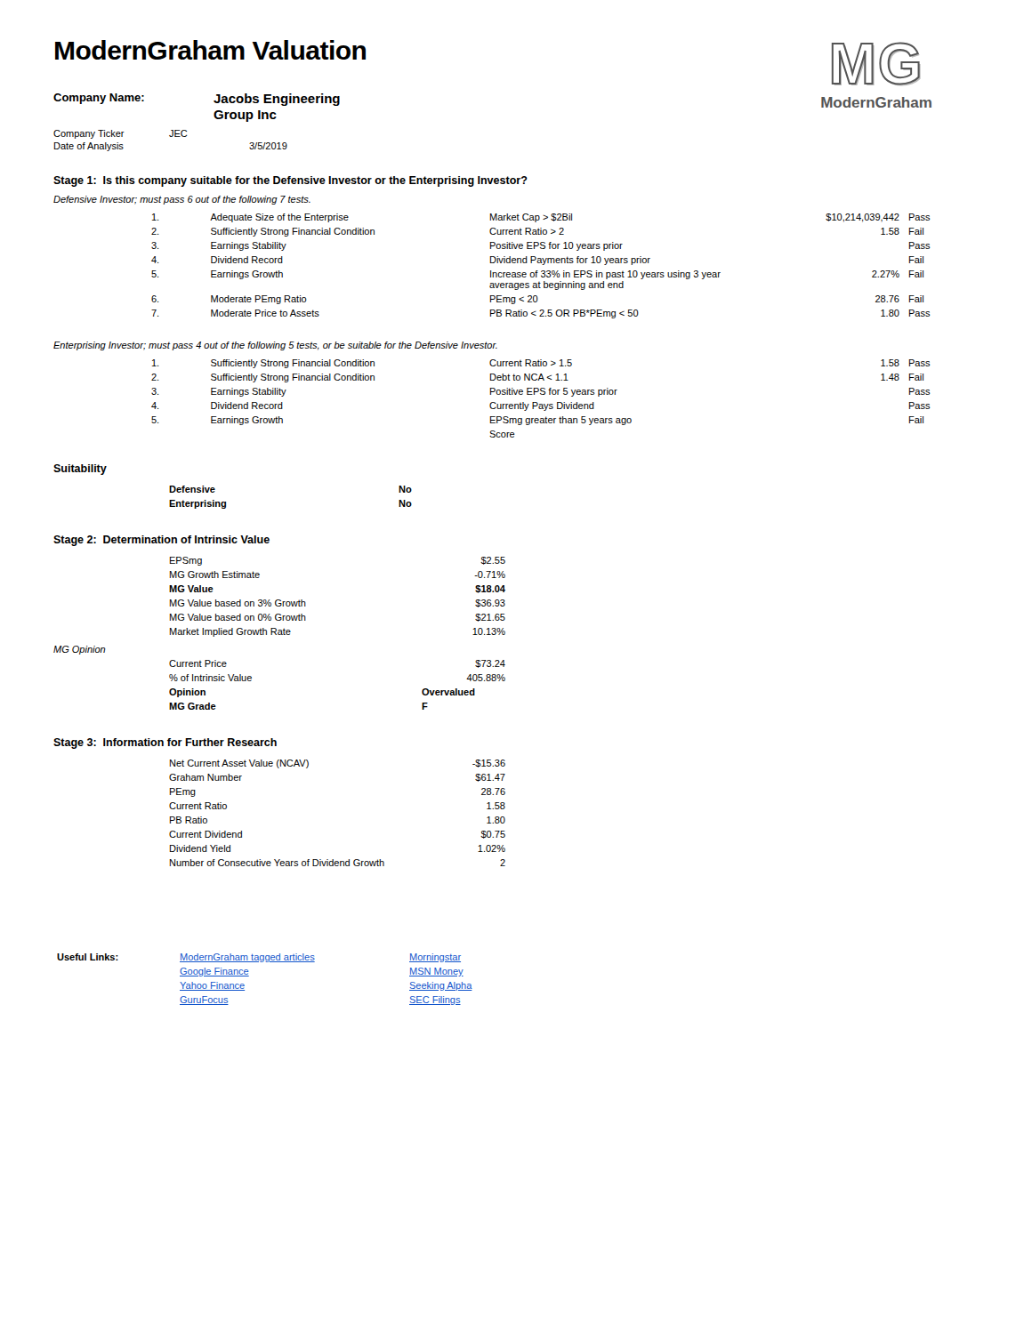MG
ModernGraham
ModernGraham Valuation
Company Name: Jacobs Engineering
Group Inc
Company Ticker JEC
Date of Analysis 3/5/2019
Stage 1: Is this company suitable for the Defensive Investor or the Enterprising Investor?
Defensive Investor; must pass 6 out of the following 7 tests.
| 1. | Adequate Size of the Enterprise | Market Cap > $2Bil | $10,214,039,442 | Pass |
| 2. | Sufficiently Strong Financial Condition | Current Ratio > 2 | 1.58 | Fail |
| 3. | Earnings Stability | Positive EPS for 10 years prior | | Pass |
| 4. | Dividend Record | Dividend Payments for 10 years prior | | Fail |
| 5. | Earnings Growth | Increase of 33% in EPS in past 10 years using 3 year averages at beginning and end | 2.27% | Fail |
| 6. | Moderate PEmg Ratio | PEmg < 20 | 28.76 | Fail |
| 7. | Moderate Price to Assets | PB Ratio < 2.5 OR PB*PEmg < 50 | 1.80 | Pass |
Enterprising Investor; must pass 4 out of the following 5 tests, or be suitable for the Defensive Investor.
| 1. | Sufficiently Strong Financial Condition | Current Ratio > 1.5 | 1.58 | Pass |
| 2. | Sufficiently Strong Financial Condition | Debt to NCA < 1.1 | 1.48 | Fail |
| 3. | Earnings Stability | Positive EPS for 5 years prior | | Pass |
| 4. | Dividend Record | Currently Pays Dividend | | Pass |
| 5. | Earnings Growth | EPSmg greater than 5 years ago | | Fail |
| | | Score | | |
Suitability
| Defensive | No | |
| Enterprising | No | |
Stage 2: Determination of Intrinsic Value
| EPSmg | $2.55 | |
| MG Growth Estimate | -0.71% | |
| MG Value | $18.04 | |
| MG Value based on 3% Growth | $36.93 | |
| MG Value based on 0% Growth | $21.65 | |
| Market Implied Growth Rate | 10.13% | |
MG Opinion
| Current Price | $73.24 | |
| % of Intrinsic Value | 405.88% | |
| Opinion | Overvalued | |
| MG Grade | F | |
Stage 3: Information for Further Research
| Net Current Asset Value (NCAV) | -$15.36 | |
| Graham Number | $61.47 | |
| PEmg | 28.76 | |
| Current Ratio | 1.58 | |
| PB Ratio | 1.80 | |
| Current Dividend | $0.75 | |
| Dividend Yield | 1.02% | |
| Number of Consecutive Years of Dividend Growth | 2 | |
| Useful Links: | ModernGraham tagged articles | Morningstar |
| | Google Finance | MSN Money |
| | Yahoo Finance | Seeking Alpha |
| | GuruFocus | SEC Filings |